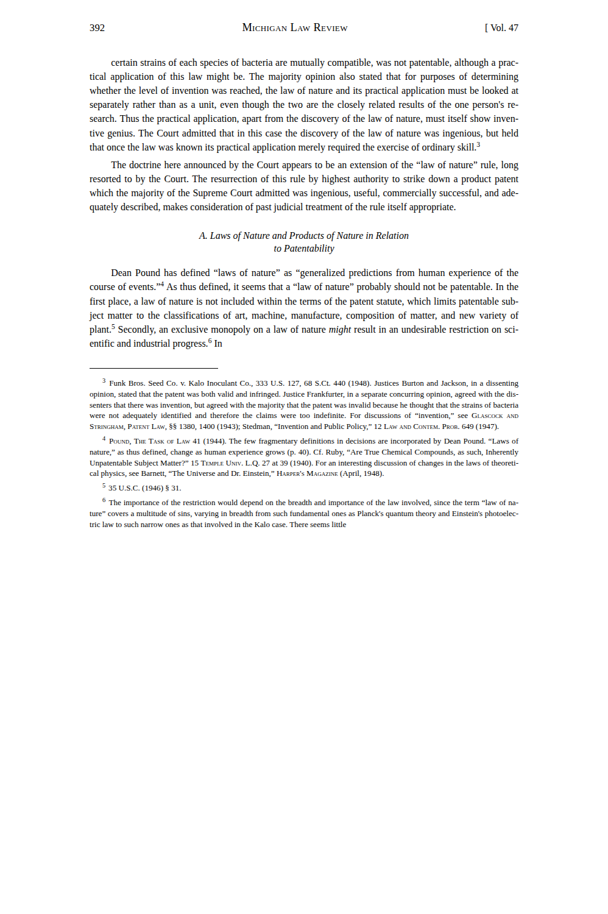392 Michigan Law Review [ Vol. 47
certain strains of each species of bacteria are mutually compatible, was not patentable, although a practical application of this law might be. The majority opinion also stated that for purposes of determining whether the level of invention was reached, the law of nature and its practical application must be looked at separately rather than as a unit, even though the two are the closely related results of the one person's research. Thus the practical application, apart from the discovery of the law of nature, must itself show inventive genius. The Court admitted that in this case the discovery of the law of nature was ingenious, but held that once the law was known its practical application merely required the exercise of ordinary skill.3
The doctrine here announced by the Court appears to be an extension of the “law of nature” rule, long resorted to by the Court. The resurrection of this rule by highest authority to strike down a product patent which the majority of the Supreme Court admitted was ingenious, useful, commercially successful, and adequately described, makes consideration of past judicial treatment of the rule itself appropriate.
A. Laws of Nature and Products of Nature in Relation
to Patentability
Dean Pound has defined “laws of nature” as “generalized predictions from human experience of the course of events.”4 As thus defined, it seems that a “law of nature” probably should not be patentable. In the first place, a law of nature is not included within the terms of the patent statute, which limits patentable subject matter to the classifications of art, machine, manufacture, composition of matter, and new variety of plant.5 Secondly, an exclusive monopoly on a law of nature might result in an undesirable restriction on scientific and industrial progress.6 In
3 Funk Bros. Seed Co. v. Kalo Inoculant Co., 333 U.S. 127, 68 S.Ct. 440 (1948). Justices Burton and Jackson, in a dissenting opinion, stated that the patent was both valid and infringed. Justice Frankfurter, in a separate concurring opinion, agreed with the dissenters that there was invention, but agreed with the majority that the patent was invalid because he thought that the strains of bacteria were not adequately identified and therefore the claims were too indefinite. For discussions of “invention,” see Glascock and Stringham, Patent Law, §§ 1380, 1400 (1943); Stedman, “Invention and Public Policy,” 12 Law and Contem. Prob. 649 (1947).
4 Pound, The Task of Law 41 (1944). The few fragmentary definitions in decisions are incorporated by Dean Pound. “Laws of nature,” as thus defined, change as human experience grows (p. 40). Cf. Ruby, “Are True Chemical Compounds, as such, Inherently Unpatentable Subject Matter?” 15 Temple Univ. L.Q. 27 at 39 (1940). For an interesting discussion of changes in the laws of theoretical physics, see Barnett, “The Universe and Dr. Einstein,” Harper's Magazine (April, 1948).
5 35 U.S.C. (1946) § 31.
6 The importance of the restriction would depend on the breadth and importance of the law involved, since the term “law of nature” covers a multitude of sins, varying in breadth from such fundamental ones as Planck's quantum theory and Einstein's photoelectric law to such narrow ones as that involved in the Kalo case. There seems little